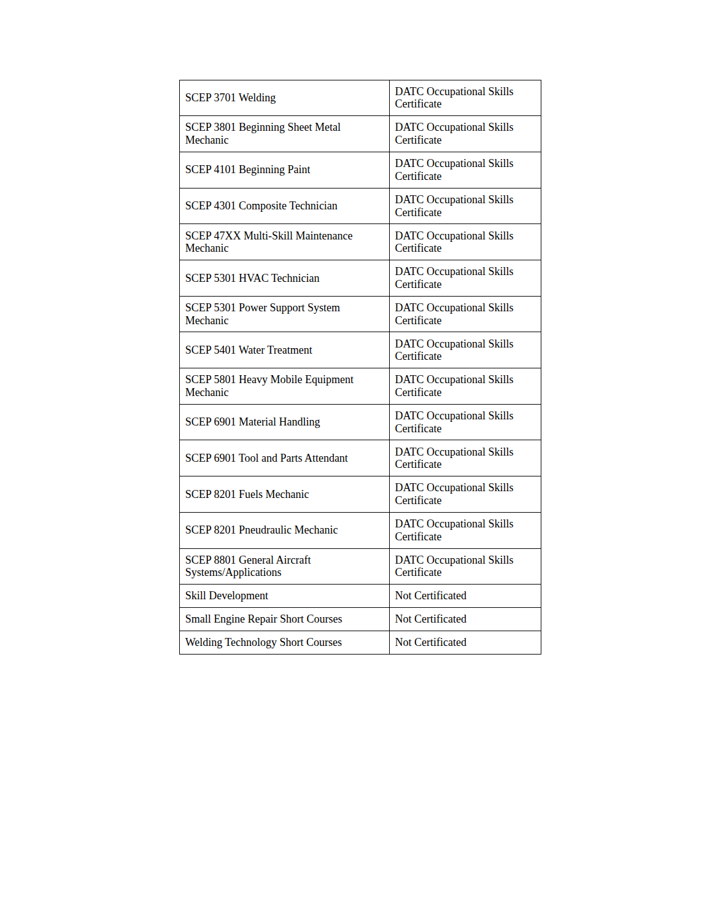| SCEP 3701 Welding | DATC Occupational Skills Certificate |
| SCEP 3801 Beginning Sheet Metal Mechanic | DATC Occupational Skills Certificate |
| SCEP 4101 Beginning Paint | DATC Occupational Skills Certificate |
| SCEP 4301 Composite Technician | DATC Occupational Skills Certificate |
| SCEP 47XX Multi-Skill Maintenance Mechanic | DATC Occupational Skills Certificate |
| SCEP 5301 HVAC Technician | DATC Occupational Skills Certificate |
| SCEP 5301 Power Support System Mechanic | DATC Occupational Skills Certificate |
| SCEP 5401 Water Treatment | DATC Occupational Skills Certificate |
| SCEP 5801 Heavy Mobile Equipment Mechanic | DATC Occupational Skills Certificate |
| SCEP 6901 Material Handling | DATC Occupational Skills Certificate |
| SCEP 6901 Tool and Parts Attendant | DATC Occupational Skills Certificate |
| SCEP 8201 Fuels Mechanic | DATC Occupational Skills Certificate |
| SCEP 8201 Pneudraulic Mechanic | DATC Occupational Skills Certificate |
| SCEP 8801 General Aircraft Systems/Applications | DATC Occupational Skills Certificate |
| Skill Development | Not Certificated |
| Small Engine Repair Short Courses | Not Certificated |
| Welding Technology Short Courses | Not Certificated |